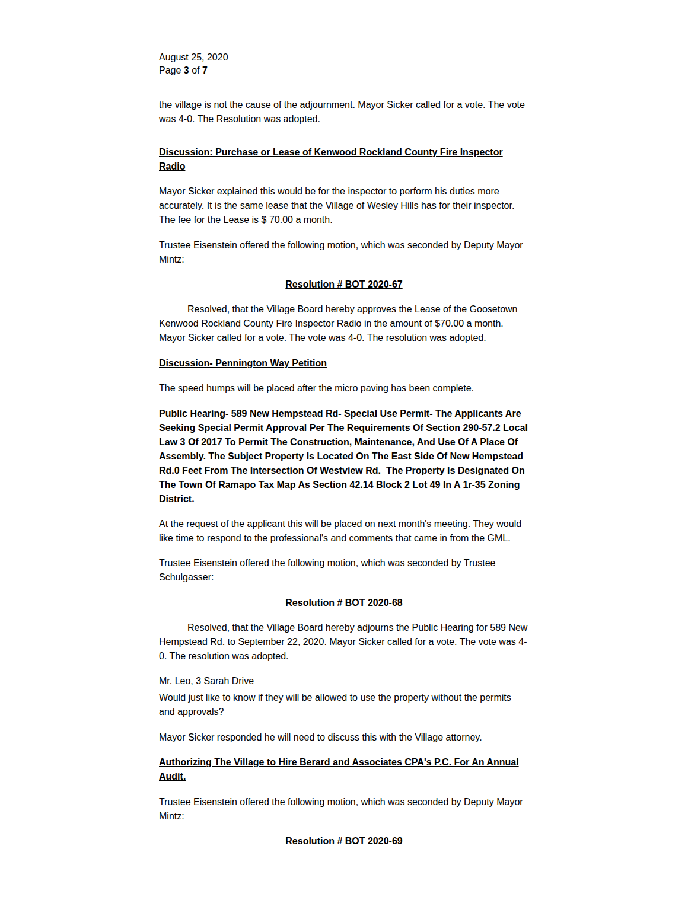August 25, 2020 Page 3 of 7
the village is not the cause of the adjournment. Mayor Sicker called for a vote. The vote was 4-0. The Resolution was adopted.
Discussion: Purchase or Lease of Kenwood Rockland County Fire Inspector Radio
Mayor Sicker explained this would be for the inspector to perform his duties more accurately. It is the same lease that the Village of Wesley Hills has for their inspector. The fee for the Lease is $ 70.00 a month.
Trustee Eisenstein offered the following motion, which was seconded by Deputy Mayor Mintz:
Resolution # BOT 2020-67
Resolved, that the Village Board hereby approves the Lease of the Goosetown Kenwood Rockland County Fire Inspector Radio in the amount of $70.00 a month. Mayor Sicker called for a vote. The vote was 4-0. The resolution was adopted.
Discussion- Pennington Way Petition
The speed humps will be placed after the micro paving has been complete.
Public Hearing- 589 New Hempstead Rd- Special Use Permit- The Applicants Are Seeking Special Permit Approval Per The Requirements Of Section 290-57.2 Local Law 3 Of 2017 To Permit The Construction, Maintenance, And Use Of A Place Of Assembly. The Subject Property Is Located On The East Side Of New Hempstead Rd.0 Feet From The Intersection Of Westview Rd. The Property Is Designated On The Town Of Ramapo Tax Map As Section 42.14 Block 2 Lot 49 In A 1r-35 Zoning District.
At the request of the applicant this will be placed on next month's meeting. They would like time to respond to the professional's and comments that came in from the GML.
Trustee Eisenstein offered the following motion, which was seconded by Trustee Schulgasser:
Resolution # BOT 2020-68
Resolved, that the Village Board hereby adjourns the Public Hearing for 589 New Hempstead Rd. to September 22, 2020. Mayor Sicker called for a vote. The vote was 4-0. The resolution was adopted.
Mr. Leo, 3 Sarah Drive
Would just like to know if they will be allowed to use the property without the permits and approvals?
Mayor Sicker responded he will need to discuss this with the Village attorney.
Authorizing The Village to Hire Berard and Associates CPA's P.C. For An Annual Audit.
Trustee Eisenstein offered the following motion, which was seconded by Deputy Mayor Mintz:
Resolution # BOT 2020-69